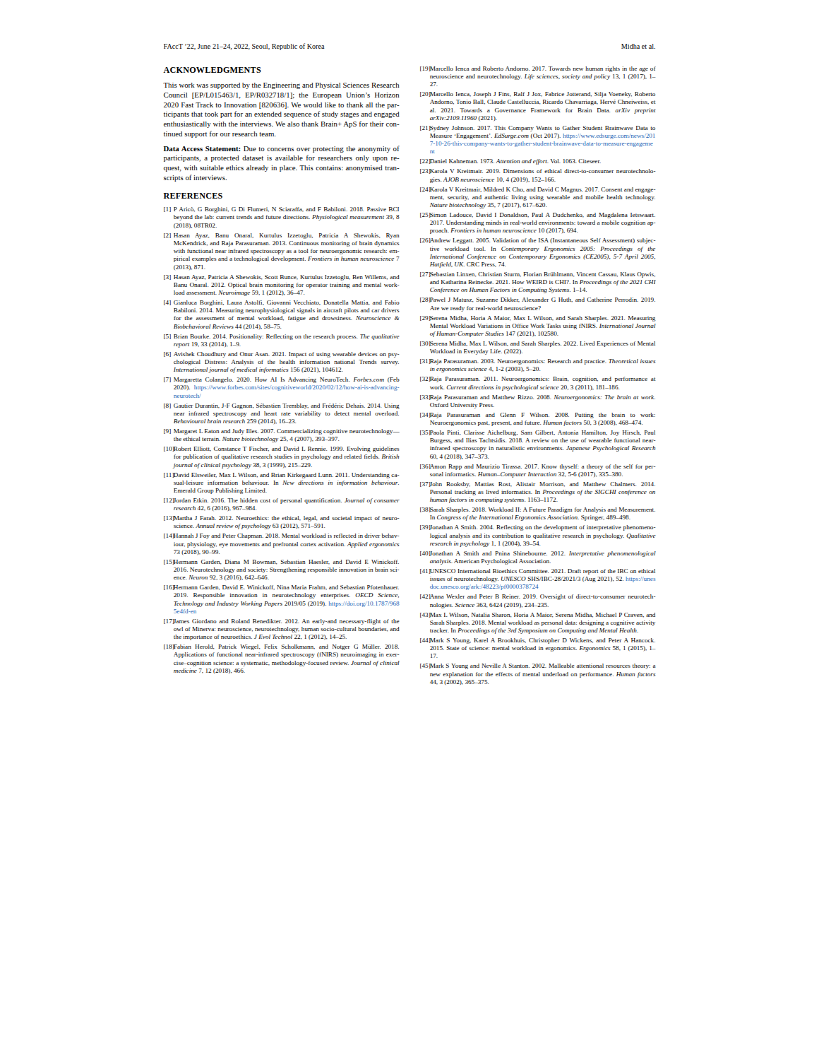FAccT ’22, June 21–24, 2022, Seoul, Republic of Korea
Midha et al.
Acknowledgments
This work was supported by the Engineering and Physical Sciences Research Council [EP/L015463/1, EP/R032718/1]; the European Union’s Horizon 2020 Fast Track to Innovation [820636]. We would like to thank all the participants that took part for an extended sequence of study stages and engaged enthusiastically with the interviews. We also thank Brain+ ApS for their continued support for our research team.
Data Access Statement: Due to concerns over protecting the anonymity of participants, a protected dataset is available for researchers only upon request, with suitable ethics already in place. This contains: anonymised transcripts of interviews.
References
[1] P Aricò, G Borghini, G Di Flumeri, N Sciaraffa, and F Babiloni. 2018. Passive BCI beyond the lab: current trends and future directions. Physiological measurement 39, 8 (2018), 08TR02.
[2] Hasan Ayaz, Banu Onaral, Kurtulus Izzetoglu, Patricia A Shewokis, Ryan McKendrick, and Raja Parasuraman. 2013. Continuous monitoring of brain dynamics with functional near infrared spectroscopy as a tool for neuroergonomic research: empirical examples and a technological development. Frontiers in human neuroscience 7 (2013), 871.
[3] Hasan Ayaz, Patricia A Shewokis, Scott Bunce, Kurtulus Izzetoglu, Ben Willems, and Banu Onaral. 2012. Optical brain monitoring for operator training and mental workload assessment. Neuroimage 59, 1 (2012), 36–47.
[4] Gianluca Borghini, Laura Astolfi, Giovanni Vecchiato, Donatella Mattia, and Fabio Babiloni. 2014. Measuring neurophysiological signals in aircraft pilots and car drivers for the assessment of mental workload, fatigue and drowsiness. Neuroscience & Biobehavioral Reviews 44 (2014), 58–75.
[5] Brian Bourke. 2014. Positionality: Reflecting on the research process. The qualitative report 19, 33 (2014), 1–9.
[6] Avishek Choudhury and Onur Asan. 2021. Impact of using wearable devices on psychological Distress: Analysis of the health information national Trends survey. International journal of medical informatics 156 (2021), 104612.
[7] Margaretta Colangelo. 2020. How AI Is Advancing NeuroTech. Forbes.com (Feb 2020). https://www.forbes.com/sites/cognitiveworld/2020/02/12/how-ai-is-advancing-neurotech/
[8] Gautier Durantin, J-F Gagnon, Sébastien Tremblay, and Frédéric Dehais. 2014. Using near infrared spectroscopy and heart rate variability to detect mental overload. Behavioural brain research 259 (2014), 16–23.
[9] Margaret L Eaton and Judy Illes. 2007. Commercializing cognitive neurotechnology—the ethical terrain. Nature biotechnology 25, 4 (2007), 393–397.
[10] Robert Elliott, Constance T Fischer, and David L Rennie. 1999. Evolving guidelines for publication of qualitative research studies in psychology and related fields. British journal of clinical psychology 38, 3 (1999), 215–229.
[11] David Elsweiler, Max L Wilson, and Brian Kirkegaard Lunn. 2011. Understanding casual-leisure information behaviour. In New directions in information behaviour. Emerald Group Publishing Limited.
[12] Jordan Etkin. 2016. The hidden cost of personal quantification. Journal of consumer research 42, 6 (2016), 967–984.
[13] Martha J Farah. 2012. Neuroethics: the ethical, legal, and societal impact of neuroscience. Annual review of psychology 63 (2012), 571–591.
[14] Hannah J Foy and Peter Chapman. 2018. Mental workload is reflected in driver behaviour, physiology, eye movements and prefrontal cortex activation. Applied ergonomics 73 (2018), 90–99.
[15] Hermann Garden, Diana M Bowman, Sebastian Haesler, and David E Winickoff. 2016. Neurotechnology and society: Strengthening responsible innovation in brain science. Neuron 92, 3 (2016), 642–646.
[16] Hermann Garden, David E. Winickoff, Nina Maria Frahm, and Sebastian Pfotenhauer. 2019. Responsible innovation in neurotechnology enterprises. OECD Science, Technology and Industry Working Papers 2019/05 (2019). https://doi.org/10.1787/9685e4fd-en
[17] James Giordano and Roland Benedikter. 2012. An early-and necessary-flight of the owl of Minerva: neuroscience, neurotechnology, human socio-cultural boundaries, and the importance of neuroethics. J Evol Technol 22, 1 (2012), 14–25.
[18] Fabian Herold, Patrick Wiegel, Felix Scholkmann, and Notger G Müller. 2018. Applications of functional near-infrared spectroscopy (fNIRS) neuroimaging in exercise–cognition science: a systematic, methodology-focused review. Journal of clinical medicine 7, 12 (2018), 466.
[19] Marcello Ienca and Roberto Andorno. 2017. Towards new human rights in the age of neuroscience and neurotechnology. Life sciences, society and policy 13, 1 (2017), 1–27.
[20] Marcello Ienca, Joseph J Fins, Ralf J Jox, Fabrice Jotterand, Silja Voeneky, Roberto Andorno, Tonio Ball, Claude Castelluccia, Ricardo Chavarriaga, Hervé Chneiweiss, et al. 2021. Towards a Governance Framework for Brain Data. arXiv preprint arXiv:2109.11960 (2021).
[21] Sydney Johnson. 2017. This Company Wants to Gather Student Brainwave Data to Measure ‘Engagement’. EdSurge.com (Oct 2017). https://www.edsurge.com/news/2017-10-26-this-company-wants-to-gather-student-brainwave-data-to-measure-engagement
[22] Daniel Kahneman. 1973. Attention and effort. Vol. 1063. Citeseer.
[23] Karola V Kreitmair. 2019. Dimensions of ethical direct-to-consumer neurotechnologies. AJOB neuroscience 10, 4 (2019), 152–166.
[24] Karola V Kreitmair, Mildred K Cho, and David C Magnus. 2017. Consent and engagement, security, and authentic living using wearable and mobile health technology. Nature biotechnology 35, 7 (2017), 617–620.
[25] Simon Ladouce, David I Donaldson, Paul A Dudchenko, and Magdalena Ietswaart. 2017. Understanding minds in real-world environments: toward a mobile cognition approach. Frontiers in human neuroscience 10 (2017), 694.
[26] Andrew Leggatt. 2005. Validation of the ISA (Instantaneous Self Assessment) subjective workload tool. In Contemporary Ergonomics 2005: Proceedings of the International Conference on Contemporary Ergonomics (CE2005), 5-7 April 2005, Hatfield, UK. CRC Press, 74.
[27] Sebastian Linxen, Christian Sturm, Florian Brühlmann, Vincent Cassau, Klaus Opwis, and Katharina Reinecke. 2021. How WEIRD is CHI?. In Proceedings of the 2021 CHI Conference on Human Factors in Computing Systems. 1–14.
[28] Pawel J Matusz, Suzanne Dikker, Alexander G Huth, and Catherine Perrodin. 2019. Are we ready for real-world neuroscience?
[29] Serena Midha, Horia A Maior, Max L Wilson, and Sarah Sharples. 2021. Measuring Mental Workload Variations in Office Work Tasks using fNIRS. International Journal of Human-Computer Studies 147 (2021), 102580.
[30] Serena Midha, Max L Wilson, and Sarah Sharples. 2022. Lived Experiences of Mental Workload in Everyday Life. (2022).
[31] Raja Parasuraman. 2003. Neuroergonomics: Research and practice. Theoretical issues in ergonomics science 4, 1-2 (2003), 5–20.
[32] Raja Parasuraman. 2011. Neuroergonomics: Brain, cognition, and performance at work. Current directions in psychological science 20, 3 (2011), 181–186.
[33] Raja Parasuraman and Matthew Rizzo. 2008. Neuroergonomics: The brain at work. Oxford University Press.
[34] Raja Parasuraman and Glenn F Wilson. 2008. Putting the brain to work: Neuroergonomics past, present, and future. Human factors 50, 3 (2008), 468–474.
[35] Paola Pinti, Clarisse Aichelburg, Sam Gilbert, Antonia Hamilton, Joy Hirsch, Paul Burgess, and Ilias Tachtsidis. 2018. A review on the use of wearable functional near-infrared spectroscopy in naturalistic environments. Japanese Psychological Research 60, 4 (2018), 347–373.
[36] Amon Rapp and Maurizio Tirassa. 2017. Know thyself: a theory of the self for personal informatics. Human–Computer Interaction 32, 5-6 (2017), 335–380.
[37] John Rooksby, Mattias Rost, Alistair Morrison, and Matthew Chalmers. 2014. Personal tracking as lived informatics. In Proceedings of the SIGCHI conference on human factors in computing systems. 1163–1172.
[38] Sarah Sharples. 2018. Workload II: A Future Paradigm for Analysis and Measurement. In Congress of the International Ergonomics Association. Springer, 489–498.
[39] Jonathan A Smith. 2004. Reflecting on the development of interpretative phenomenological analysis and its contribution to qualitative research in psychology. Qualitative research in psychology 1, 1 (2004), 39–54.
[40] Jonathan A Smith and Pnina Shinebourne. 2012. Interpretative phenomenological analysis. American Psychological Association.
[41] UNESCO International Bioethics Committee. 2021. Draft report of the IBC on ethical issues of neurotechnology. UNESCO SHS/IBC-28/2021/3 (Aug 2021), 52. https://unesdoc.unesco.org/ark:/48223/pf0000378724
[42] Anna Wexler and Peter B Reiner. 2019. Oversight of direct-to-consumer neurotechnologies. Science 363, 6424 (2019), 234–235.
[43] Max L Wilson, Natalia Sharon, Horia A Maior, Serena Midha, Michael P Craven, and Sarah Sharples. 2018. Mental workload as personal data: designing a cognitive activity tracker. In Proceedings of the 3rd Symposium on Computing and Mental Health.
[44] Mark S Young, Karel A Brookhuis, Christopher D Wickens, and Peter A Hancock. 2015. State of science: mental workload in ergonomics. Ergonomics 58, 1 (2015), 1–17.
[45] Mark S Young and Neville A Stanton. 2002. Malleable attentional resources theory: a new explanation for the effects of mental underload on performance. Human factors 44, 3 (2002), 365–375.